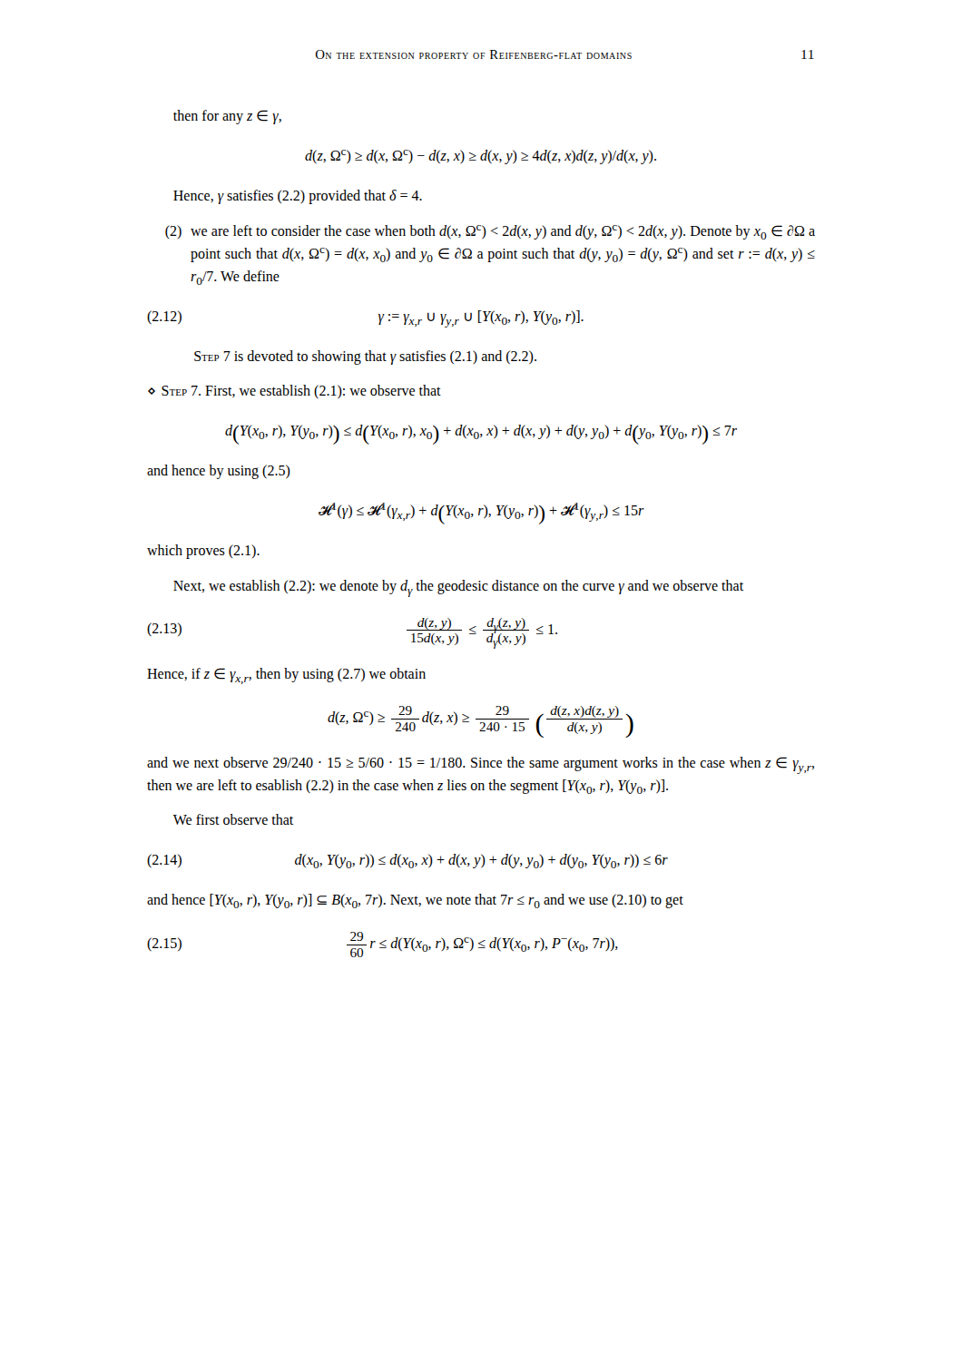On the extension property of Reifenberg-flat domains 11
then for any z ∈ γ,
d(z, Ωc) ≥ d(x, Ωc) − d(z, x) ≥ d(x, y) ≥ 4d(z, x)d(z, y)/d(x, y).
Hence, γ satisfies (2.2) provided that δ = 4.
(2) we are left to consider the case when both d(x, Ωc) < 2d(x, y) and d(y, Ωc) < 2d(x, y). Denote by x0 ∈ ∂Ω a point such that d(x, Ωc) = d(x, x0) and y0 ∈ ∂Ω a point such that d(y, y0) = d(y, Ωc) and set r := d(x, y) ≤ r0/7. We define
(2.12) γ := γx,r ∪ γy,r ∪ [Y(x0, r), Y(y0, r)].
Step 7 is devoted to showing that γ satisfies (2.1) and (2.2).
⋄Step 7. First, we establish (2.1): we observe that
d(Y(x0, r), Y(y0, r)) ≤ d(Y(x0, r), x0) + d(x0, x) + d(x, y) + d(y, y0) + d(y0, Y(y0, r)) ≤ 7r
and hence by using (2.5)
𝓗1(γ) ≤ 𝓗1(γx,r) + d(Y(x0, r), Y(y0, r)) + 𝓗1(γy,r) ≤ 15r
which proves (2.1).
Next, we establish (2.2): we denote by dγ the geodesic distance on the curve γ and we observe that
(2.13) d(z, y) 15d(x, y) ≤ dγ(z, y) dγ(x, y) ≤ 1.
Hence, if z ∈ γx,r, then by using (2.7) we obtain
d(z, Ωc) ≥ 29240 d(z, x) ≥ 29240 · 15 (d(z, x)d(z, y) d(x, y))
and we next observe 29/240 · 15 ≥ 5/60 · 15 = 1/180. Since the same argument works in the case when z ∈ γy,r, then we are left to esablish (2.2) in the case when z lies on the segment [Y(x0, r), Y(y0, r)].
We first observe that
(2.14) d(x0, Y(y0, r)) ≤ d(x0, x) + d(x, y) + d(y, y0) + d(y0, Y(y0, r)) ≤ 6r
and hence [Y(x0, r), Y(y0, r)] ⊆ B(x0, 7r). Next, we note that 7r ≤ r0 and we use (2.10) to get
(2.15) 2960 r ≤ d(Y(x0, r), Ωc) ≤ d(Y(x0, r), P−(x0, 7r)),